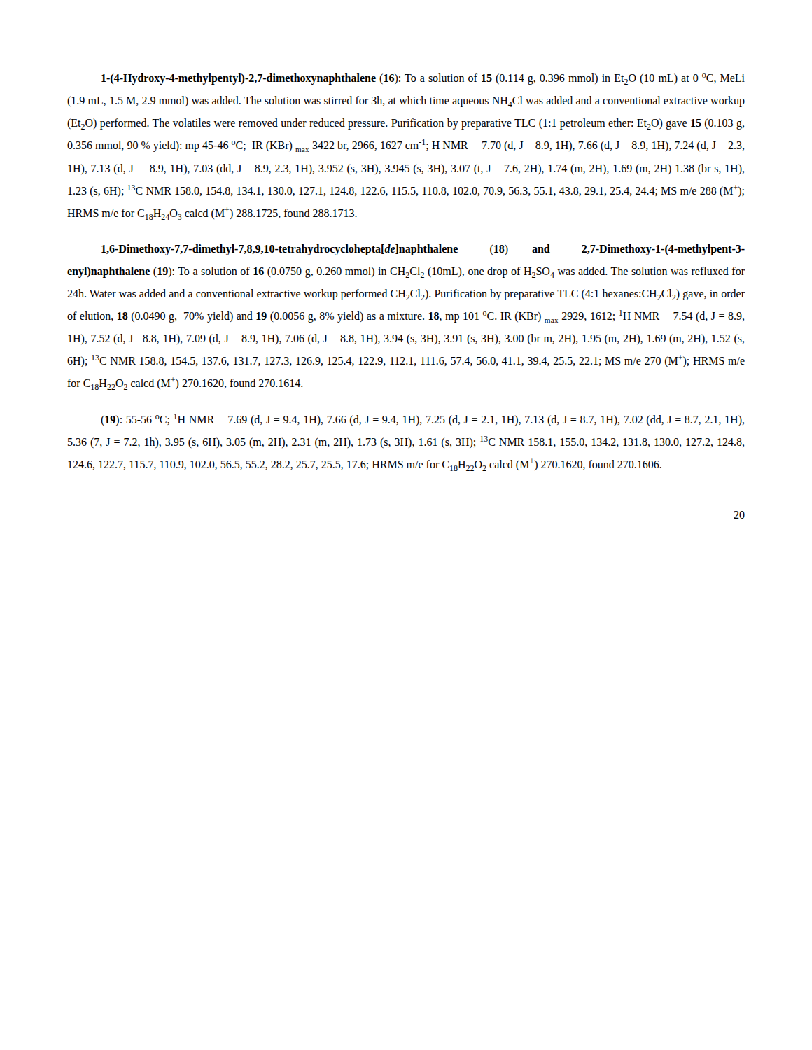1-(4-Hydroxy-4-methylpentyl)-2,7-dimethoxynaphthalene (16): To a solution of 15 (0.114 g, 0.396 mmol) in Et2O (10 mL) at 0 oC, MeLi (1.9 mL, 1.5 M, 2.9 mmol) was added. The solution was stirred for 3h, at which time aqueous NH4Cl was added and a conventional extractive workup (Et2O) performed. The volatiles were removed under reduced pressure. Purification by preparative TLC (1:1 petroleum ether: Et2O) gave 15 (0.103 g, 0.356 mmol, 90 % yield): mp 45-46 oC; IR (KBr) max 3422 br, 2966, 1627 cm-1; H NMR 7.70 (d, J = 8.9, 1H), 7.66 (d, J = 8.9, 1H), 7.24 (d, J = 2.3, 1H), 7.13 (d, J = 8.9, 1H), 7.03 (dd, J = 8.9, 2.3, 1H), 3.952 (s, 3H), 3.945 (s, 3H), 3.07 (t, J = 7.6, 2H), 1.74 (m, 2H), 1.69 (m, 2H) 1.38 (br s, 1H), 1.23 (s, 6H); 13C NMR 158.0, 154.8, 134.1, 130.0, 127.1, 124.8, 122.6, 115.5, 110.8, 102.0, 70.9, 56.3, 55.1, 43.8, 29.1, 25.4, 24.4; MS m/e 288 (M+); HRMS m/e for C18H24O3 calcd (M+) 288.1725, found 288.1713.
1,6-Dimethoxy-7,7-dimethyl-7,8,9,10-tetrahydrocyclohepta[de]naphthalene (18) and 2,7-Dimethoxy-1-(4-methylpent-3-enyl)naphthalene (19): To a solution of 16 (0.0750 g, 0.260 mmol) in CH2Cl2 (10mL), one drop of H2SO4 was added. The solution was refluxed for 24h. Water was added and a conventional extractive workup performed CH2Cl2). Purification by preparative TLC (4:1 hexanes:CH2Cl2) gave, in order of elution, 18 (0.0490 g, 70% yield) and 19 (0.0056 g, 8% yield) as a mixture. 18, mp 101 oC. IR (KBr) max 2929, 1612; 1H NMR 7.54 (d, J = 8.9, 1H), 7.52 (d, J= 8.8, 1H), 7.09 (d, J = 8.9, 1H), 7.06 (d, J = 8.8, 1H), 3.94 (s, 3H), 3.91 (s, 3H), 3.00 (br m, 2H), 1.95 (m, 2H), 1.69 (m, 2H), 1.52 (s, 6H); 13C NMR 158.8, 154.5, 137.6, 131.7, 127.3, 126.9, 125.4, 122.9, 112.1, 111.6, 57.4, 56.0, 41.1, 39.4, 25.5, 22.1; MS m/e 270 (M+); HRMS m/e for C18H22O2 calcd (M+) 270.1620, found 270.1614.
(19): 55-56 oC; 1H NMR 7.69 (d, J = 9.4, 1H), 7.66 (d, J = 9.4, 1H), 7.25 (d, J = 2.1, 1H), 7.13 (d, J = 8.7, 1H), 7.02 (dd, J = 8.7, 2.1, 1H), 5.36 (7, J = 7.2, 1h), 3.95 (s, 6H), 3.05 (m, 2H), 2.31 (m, 2H), 1.73 (s, 3H), 1.61 (s, 3H); 13C NMR 158.1, 155.0, 134.2, 131.8, 130.0, 127.2, 124.8, 124.6, 122.7, 115.7, 110.9, 102.0, 56.5, 55.2, 28.2, 25.7, 25.5, 17.6; HRMS m/e for C18H22O2 calcd (M+) 270.1620, found 270.1606.
20